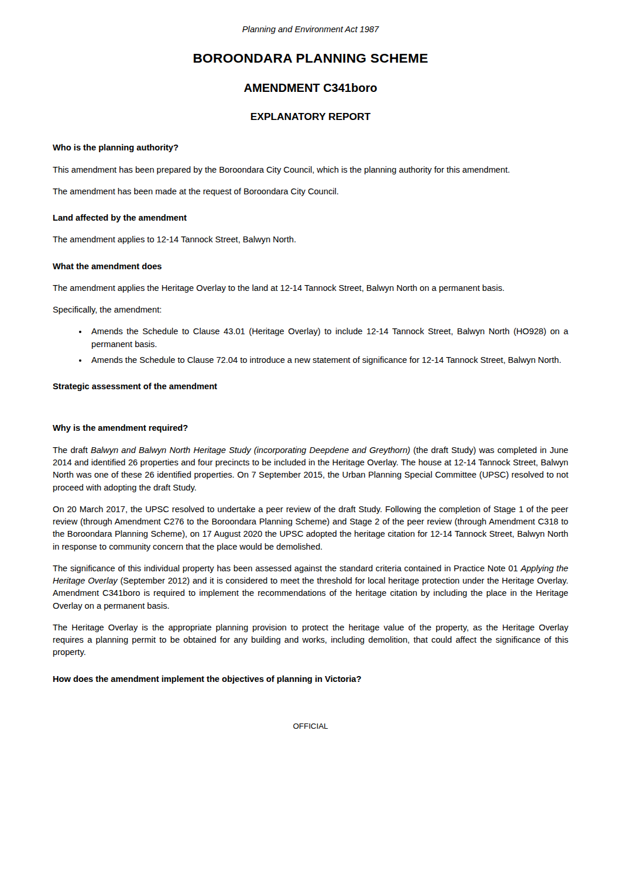Planning and Environment Act 1987
BOROONDARA PLANNING SCHEME
AMENDMENT C341boro
EXPLANATORY REPORT
Who is the planning authority?
This amendment has been prepared by the Boroondara City Council, which is the planning authority for this amendment.
The amendment has been made at the request of Boroondara City Council.
Land affected by the amendment
The amendment applies to 12-14 Tannock Street, Balwyn North.
What the amendment does
The amendment applies the Heritage Overlay to the land at 12-14 Tannock Street, Balwyn North on a permanent basis.
Specifically, the amendment:
Amends the Schedule to Clause 43.01 (Heritage Overlay) to include 12-14 Tannock Street, Balwyn North (HO928) on a permanent basis.
Amends the Schedule to Clause 72.04 to introduce a new statement of significance for 12-14 Tannock Street, Balwyn North.
Strategic assessment of the amendment
Why is the amendment required?
The draft Balwyn and Balwyn North Heritage Study (incorporating Deepdene and Greythorn) (the draft Study) was completed in June 2014 and identified 26 properties and four precincts to be included in the Heritage Overlay. The house at 12-14 Tannock Street, Balwyn North was one of these 26 identified properties. On 7 September 2015, the Urban Planning Special Committee (UPSC) resolved to not proceed with adopting the draft Study.
On 20 March 2017, the UPSC resolved to undertake a peer review of the draft Study. Following the completion of Stage 1 of the peer review (through Amendment C276 to the Boroondara Planning Scheme) and Stage 2 of the peer review (through Amendment C318 to the Boroondara Planning Scheme), on 17 August 2020 the UPSC adopted the heritage citation for 12-14 Tannock Street, Balwyn North in response to community concern that the place would be demolished.
The significance of this individual property has been assessed against the standard criteria contained in Practice Note 01 Applying the Heritage Overlay (September 2012) and it is considered to meet the threshold for local heritage protection under the Heritage Overlay. Amendment C341boro is required to implement the recommendations of the heritage citation by including the place in the Heritage Overlay on a permanent basis.
The Heritage Overlay is the appropriate planning provision to protect the heritage value of the property, as the Heritage Overlay requires a planning permit to be obtained for any building and works, including demolition, that could affect the significance of this property.
How does the amendment implement the objectives of planning in Victoria?
OFFICIAL